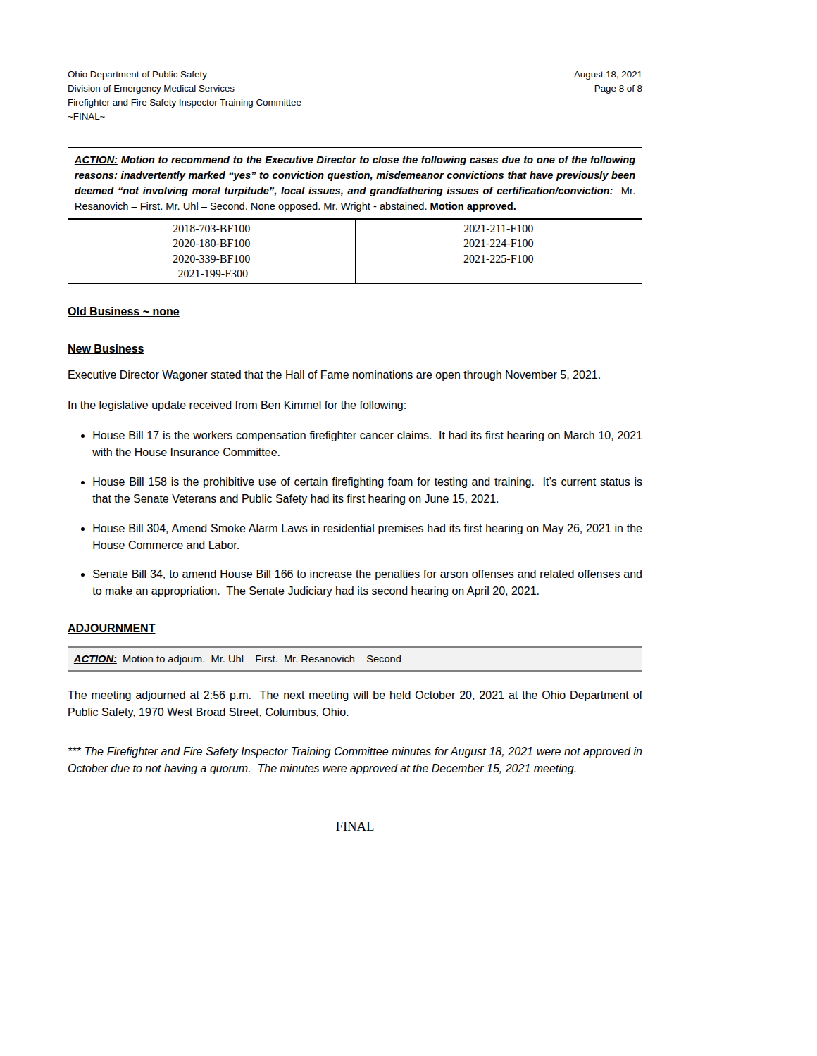Ohio Department of Public Safety
Division of Emergency Medical Services
Firefighter and Fire Safety Inspector Training Committee
~FINAL~
August 18, 2021
Page 8 of 8
ACTION: Motion to recommend to the Executive Director to close the following cases due to one of the following reasons: inadvertently marked “yes” to conviction question, misdemeanor convictions that have previously been deemed “not involving moral turpitude”, local issues, and grandfathering issues of certification/conviction: Mr. Resanovich – First. Mr. Uhl – Second. None opposed. Mr. Wright - abstained. Motion approved.
| 2018-703-BF100 2020-180-BF100 2020-339-BF100 2021-199-F300 | 2021-211-F100 2021-224-F100 2021-225-F100 |
Old Business ~ none
New Business
Executive Director Wagoner stated that the Hall of Fame nominations are open through November 5, 2021.
In the legislative update received from Ben Kimmel for the following:
House Bill 17 is the workers compensation firefighter cancer claims. It had its first hearing on March 10, 2021 with the House Insurance Committee.
House Bill 158 is the prohibitive use of certain firefighting foam for testing and training. It’s current status is that the Senate Veterans and Public Safety had its first hearing on June 15, 2021.
House Bill 304, Amend Smoke Alarm Laws in residential premises had its first hearing on May 26, 2021 in the House Commerce and Labor.
Senate Bill 34, to amend House Bill 166 to increase the penalties for arson offenses and related offenses and to make an appropriation. The Senate Judiciary had its second hearing on April 20, 2021.
ADJOURNMENT
ACTION: Motion to adjourn. Mr. Uhl – First. Mr. Resanovich – Second
The meeting adjourned at 2:56 p.m. The next meeting will be held October 20, 2021 at the Ohio Department of Public Safety, 1970 West Broad Street, Columbus, Ohio.
*** The Firefighter and Fire Safety Inspector Training Committee minutes for August 18, 2021 were not approved in October due to not having a quorum. The minutes were approved at the December 15, 2021 meeting.
FINAL